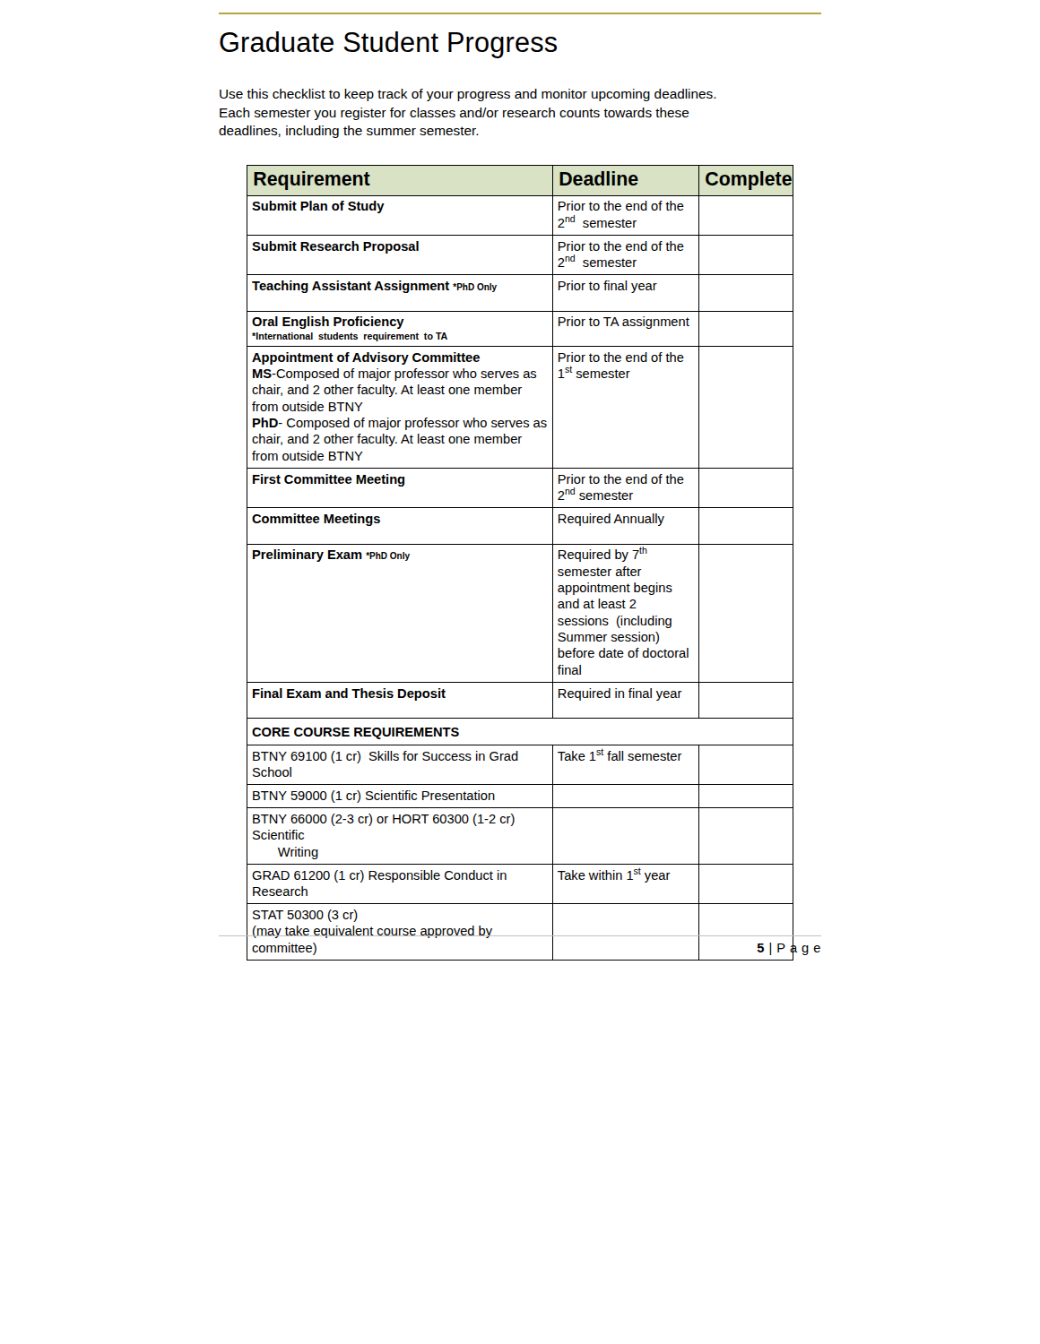Graduate Student Progress
Use this checklist to keep track of your progress and monitor upcoming deadlines. Each semester you register for classes and/or research counts towards these deadlines, including the summer semester.
| Requirement | Deadline | Complete |
| --- | --- | --- |
| Submit Plan of Study | Prior to the end of the 2 nd semester | |
| Submit Research Proposal | Prior to the end of the 2 nd semester | |
| Teaching Assistant Assignment *PhD Only | Prior to final year | |
| Oral English Proficiency *International students requirement to TA | Prior to TA assignment | |
| Appointment of Advisory Committee MS -Composed of major professor who serves as chair, and 2 other faculty. At least one member from outside BTNY PhD - Composed of major professor who serves as chair, and 2 other faculty. At least one member from outside BTNY | Prior to the end of the 1 st semester | |
| First Committee Meeting | Prior to the end of the 2 nd semester | |
| Committee Meetings | Required Annually | |
| Preliminary Exam *PhD Only | Required by 7 th semester after appointment begins and at least 2 sessions (including Summer session) before date of doctoral final | |
| Final Exam and Thesis Deposit | Required in final year | |
| CORE COURSE REQUIREMENTS |
| BTNY 69100 (1 cr) Skills for Success in Grad School | Take 1 st fall semester | |
| BTNY 59000 (1 cr) Scientific Presentation | | |
| BTNY 66000 (2-3 cr) or HORT 60300 (1-2 cr) Scientific Writing | | |
| GRAD 61200 (1 cr) Responsible Conduct in Research | Take within 1 st year | |
| STAT 50300 (3 cr) (may take equivalent course approved by committee) | | |
5 | P a g e